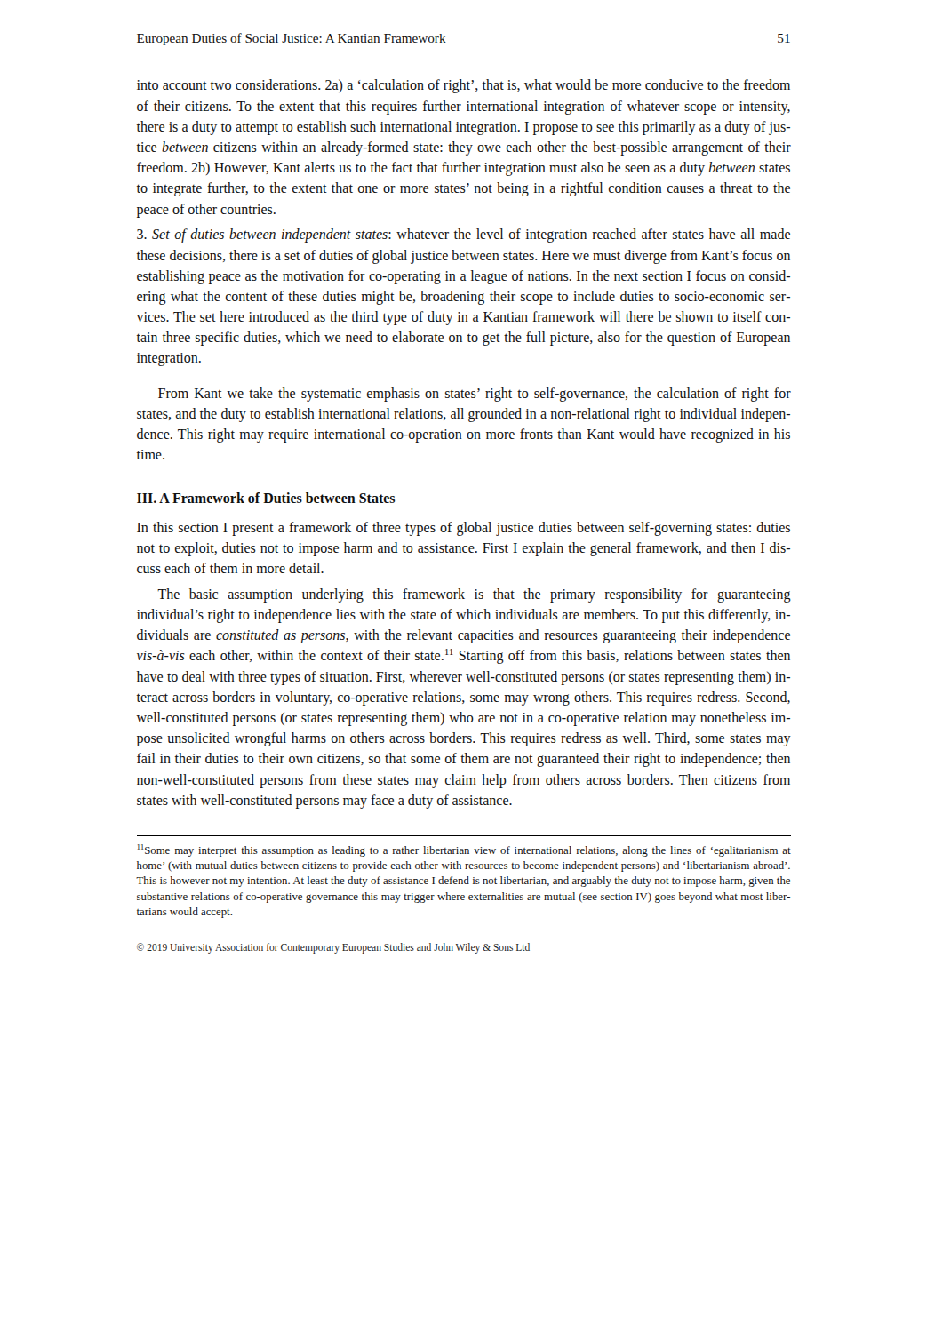European Duties of Social Justice: A Kantian Framework 51
into account two considerations. 2a) a ‘calculation of right’, that is, what would be more conducive to the freedom of their citizens. To the extent that this requires further international integration of whatever scope or intensity, there is a duty to attempt to establish such international integration. I propose to see this primarily as a duty of justice between citizens within an already-formed state: they owe each other the best-possible arrangement of their freedom. 2b) However, Kant alerts us to the fact that further integration must also be seen as a duty between states to integrate further, to the extent that one or more states’ not being in a rightful condition causes a threat to the peace of other countries.
3. Set of duties between independent states: whatever the level of integration reached after states have all made these decisions, there is a set of duties of global justice between states. Here we must diverge from Kant’s focus on establishing peace as the motivation for co-operating in a league of nations. In the next section I focus on considering what the content of these duties might be, broadening their scope to include duties to socio-economic services. The set here introduced as the third type of duty in a Kantian framework will there be shown to itself contain three specific duties, which we need to elaborate on to get the full picture, also for the question of European integration.
From Kant we take the systematic emphasis on states’ right to self-governance, the calculation of right for states, and the duty to establish international relations, all grounded in a non-relational right to individual independence. This right may require international co-operation on more fronts than Kant would have recognized in his time.
III. A Framework of Duties between States
In this section I present a framework of three types of global justice duties between self-governing states: duties not to exploit, duties not to impose harm and to assistance. First I explain the general framework, and then I discuss each of them in more detail.
The basic assumption underlying this framework is that the primary responsibility for guaranteeing individual’s right to independence lies with the state of which individuals are members. To put this differently, individuals are constituted as persons, with the relevant capacities and resources guaranteeing their independence vis-à-vis each other, within the context of their state.11 Starting off from this basis, relations between states then have to deal with three types of situation. First, wherever well-constituted persons (or states representing them) interact across borders in voluntary, co-operative relations, some may wrong others. This requires redress. Second, well-constituted persons (or states representing them) who are not in a co-operative relation may nonetheless impose unsolicited wrongful harms on others across borders. This requires redress as well. Third, some states may fail in their duties to their own citizens, so that some of them are not guaranteed their right to independence; then non-well-constituted persons from these states may claim help from others across borders. Then citizens from states with well-constituted persons may face a duty of assistance.
11Some may interpret this assumption as leading to a rather libertarian view of international relations, along the lines of ‘egalitarianism at home’ (with mutual duties between citizens to provide each other with resources to become independent persons) and ‘libertarianism abroad’. This is however not my intention. At least the duty of assistance I defend is not libertarian, and arguably the duty not to impose harm, given the substantive relations of co-operative governance this may trigger where externalities are mutual (see section IV) goes beyond what most libertarians would accept.
© 2019 University Association for Contemporary European Studies and John Wiley & Sons Ltd